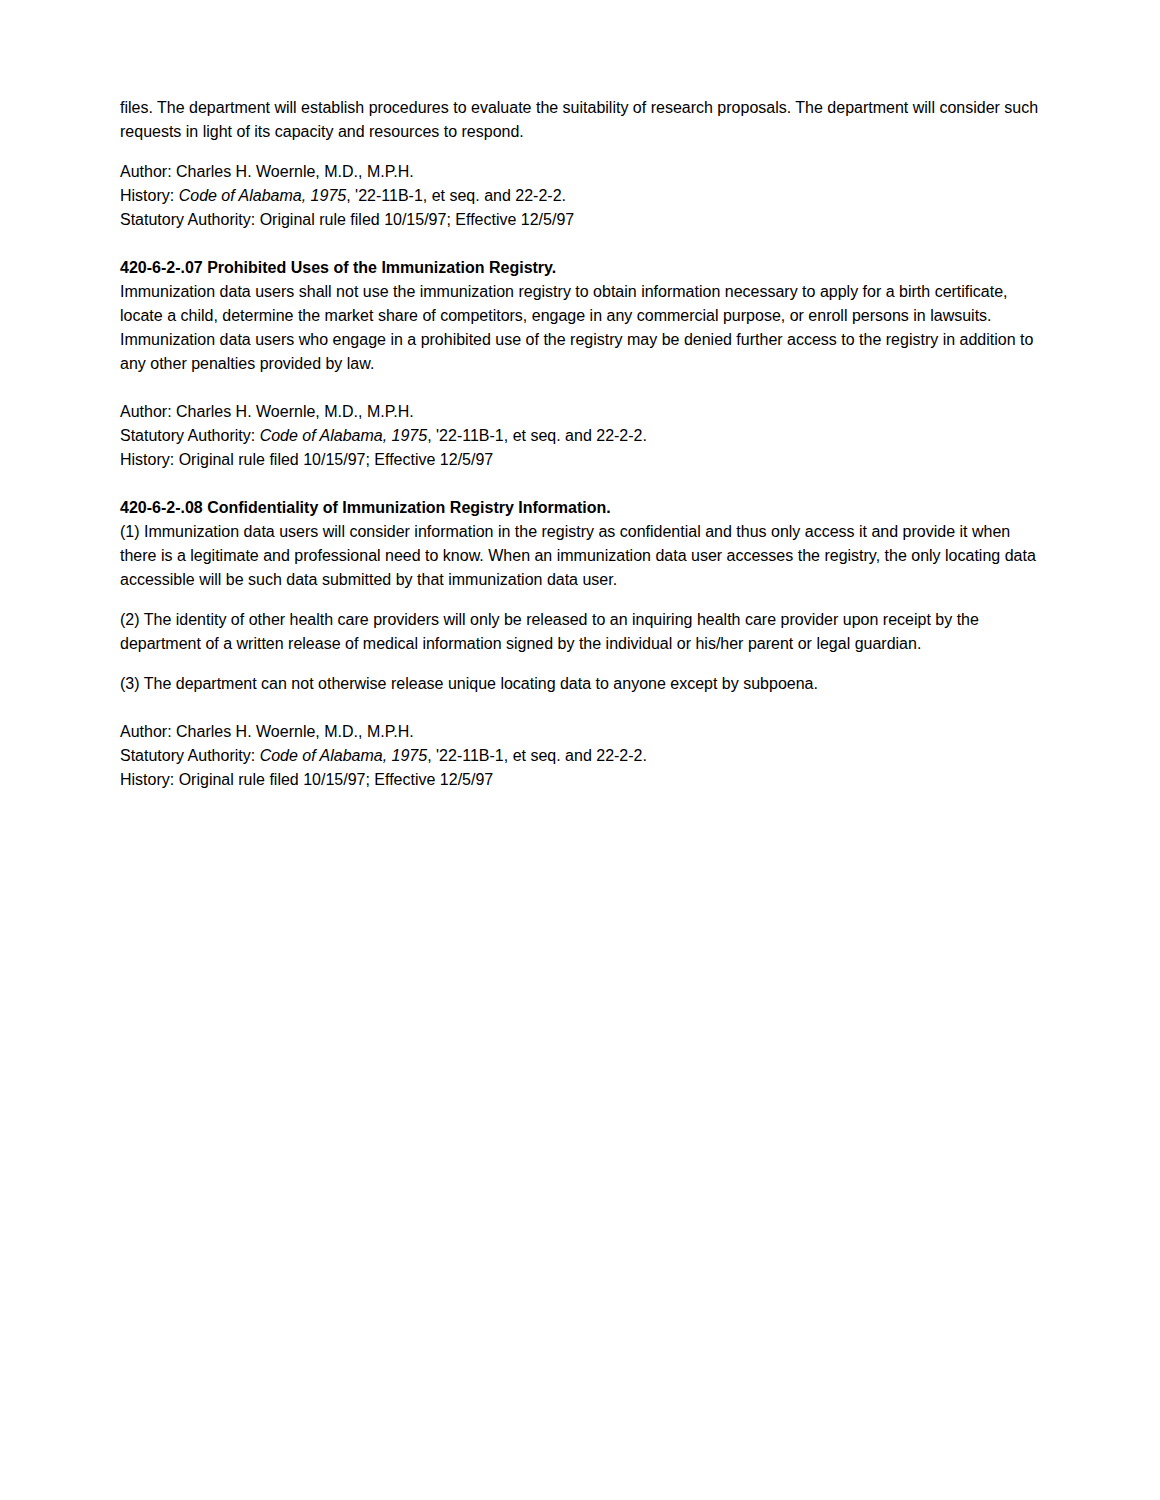files. The department will establish procedures to evaluate the suitability of research proposals. The department will consider such requests in light of its capacity and resources to respond.
Author: Charles H. Woernle, M.D., M.P.H.
History: Code of Alabama, 1975, '22-11B-1, et seq. and 22-2-2.
Statutory Authority: Original rule filed 10/15/97; Effective 12/5/97
420-6-2-.07 Prohibited Uses of the Immunization Registry.
Immunization data users shall not use the immunization registry to obtain information necessary to apply for a birth certificate, locate a child, determine the market share of competitors, engage in any commercial purpose, or enroll persons in lawsuits. Immunization data users who engage in a prohibited use of the registry may be denied further access to the registry in addition to any other penalties provided by law.
Author: Charles H. Woernle, M.D., M.P.H.
Statutory Authority: Code of Alabama, 1975, '22-11B-1, et seq. and 22-2-2.
History: Original rule filed 10/15/97; Effective 12/5/97
420-6-2-.08 Confidentiality of Immunization Registry Information.
(1) Immunization data users will consider information in the registry as confidential and thus only access it and provide it when there is a legitimate and professional need to know. When an immunization data user accesses the registry, the only locating data accessible will be such data submitted by that immunization data user.
(2) The identity of other health care providers will only be released to an inquiring health care provider upon receipt by the department of a written release of medical information signed by the individual or his/her parent or legal guardian.
(3) The department can not otherwise release unique locating data to anyone except by subpoena.
Author: Charles H. Woernle, M.D., M.P.H.
Statutory Authority: Code of Alabama, 1975, '22-11B-1, et seq. and 22-2-2.
History: Original rule filed 10/15/97; Effective 12/5/97